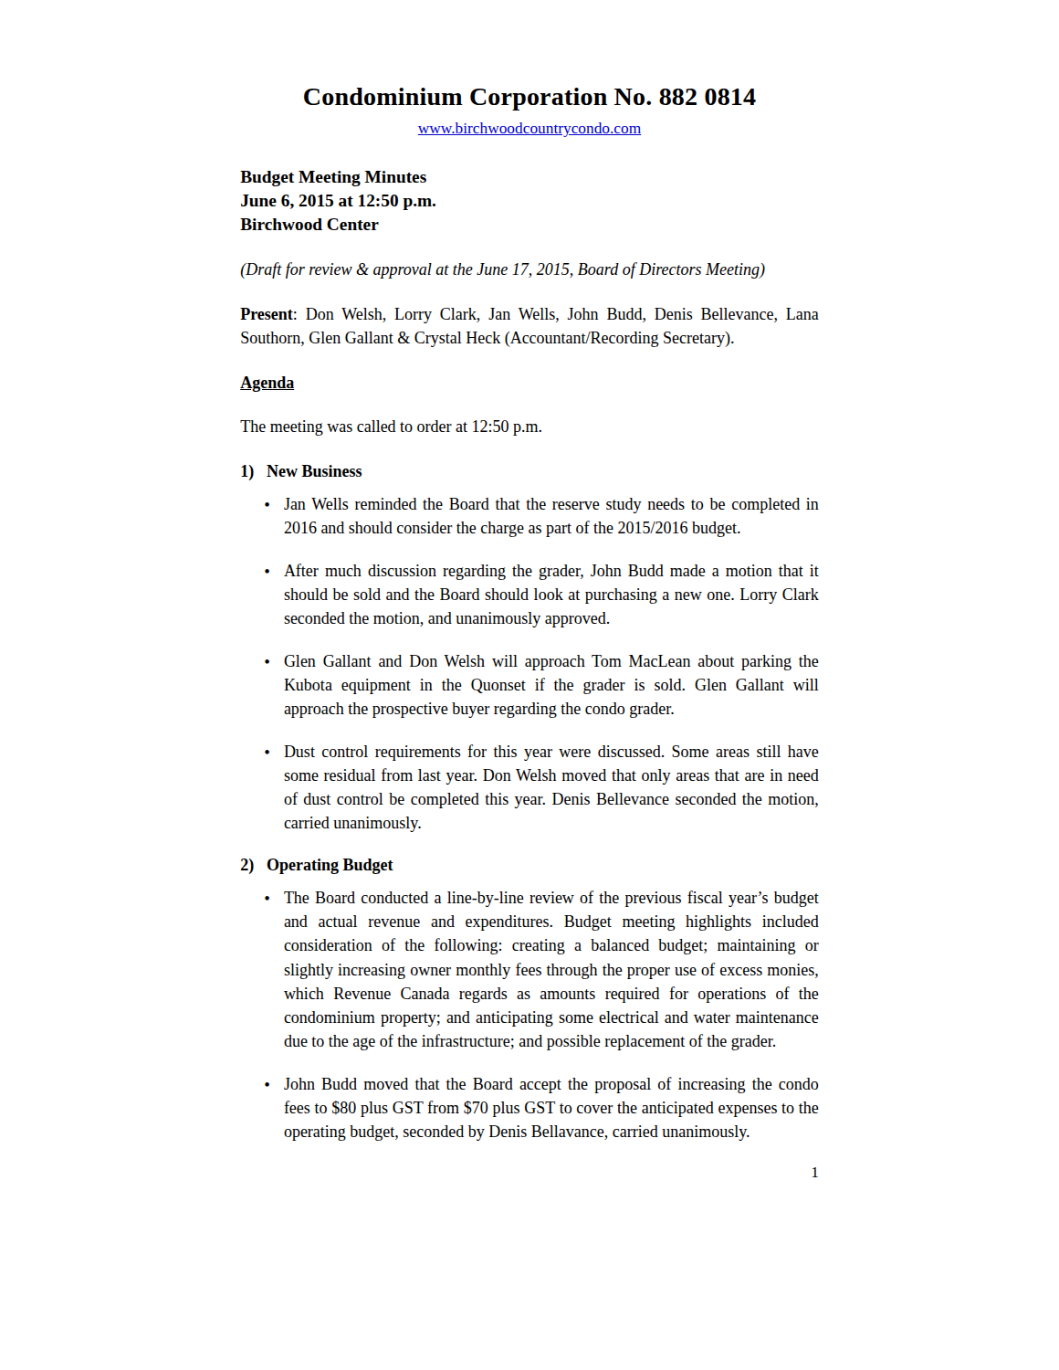Condominium Corporation No. 882 0814
www.birchwoodcountrycondo.com
Budget Meeting Minutes
June 6, 2015 at 12:50 p.m.
Birchwood Center
(Draft for review & approval at the June 17, 2015, Board of Directors Meeting)
Present: Don Welsh, Lorry Clark, Jan Wells, John Budd, Denis Bellevance, Lana Southorn, Glen Gallant & Crystal Heck (Accountant/Recording Secretary).
Agenda
The meeting was called to order at 12:50 p.m.
1) New Business
Jan Wells reminded the Board that the reserve study needs to be completed in 2016 and should consider the charge as part of the 2015/2016 budget.
After much discussion regarding the grader, John Budd made a motion that it should be sold and the Board should look at purchasing a new one. Lorry Clark seconded the motion, and unanimously approved.
Glen Gallant and Don Welsh will approach Tom MacLean about parking the Kubota equipment in the Quonset if the grader is sold. Glen Gallant will approach the prospective buyer regarding the condo grader.
Dust control requirements for this year were discussed. Some areas still have some residual from last year. Don Welsh moved that only areas that are in need of dust control be completed this year. Denis Bellevance seconded the motion, carried unanimously.
2) Operating Budget
The Board conducted a line-by-line review of the previous fiscal year’s budget and actual revenue and expenditures. Budget meeting highlights included consideration of the following: creating a balanced budget; maintaining or slightly increasing owner monthly fees through the proper use of excess monies, which Revenue Canada regards as amounts required for operations of the condominium property; and anticipating some electrical and water maintenance due to the age of the infrastructure; and possible replacement of the grader.
John Budd moved that the Board accept the proposal of increasing the condo fees to $80 plus GST from $70 plus GST to cover the anticipated expenses to the operating budget, seconded by Denis Bellavance, carried unanimously.
1